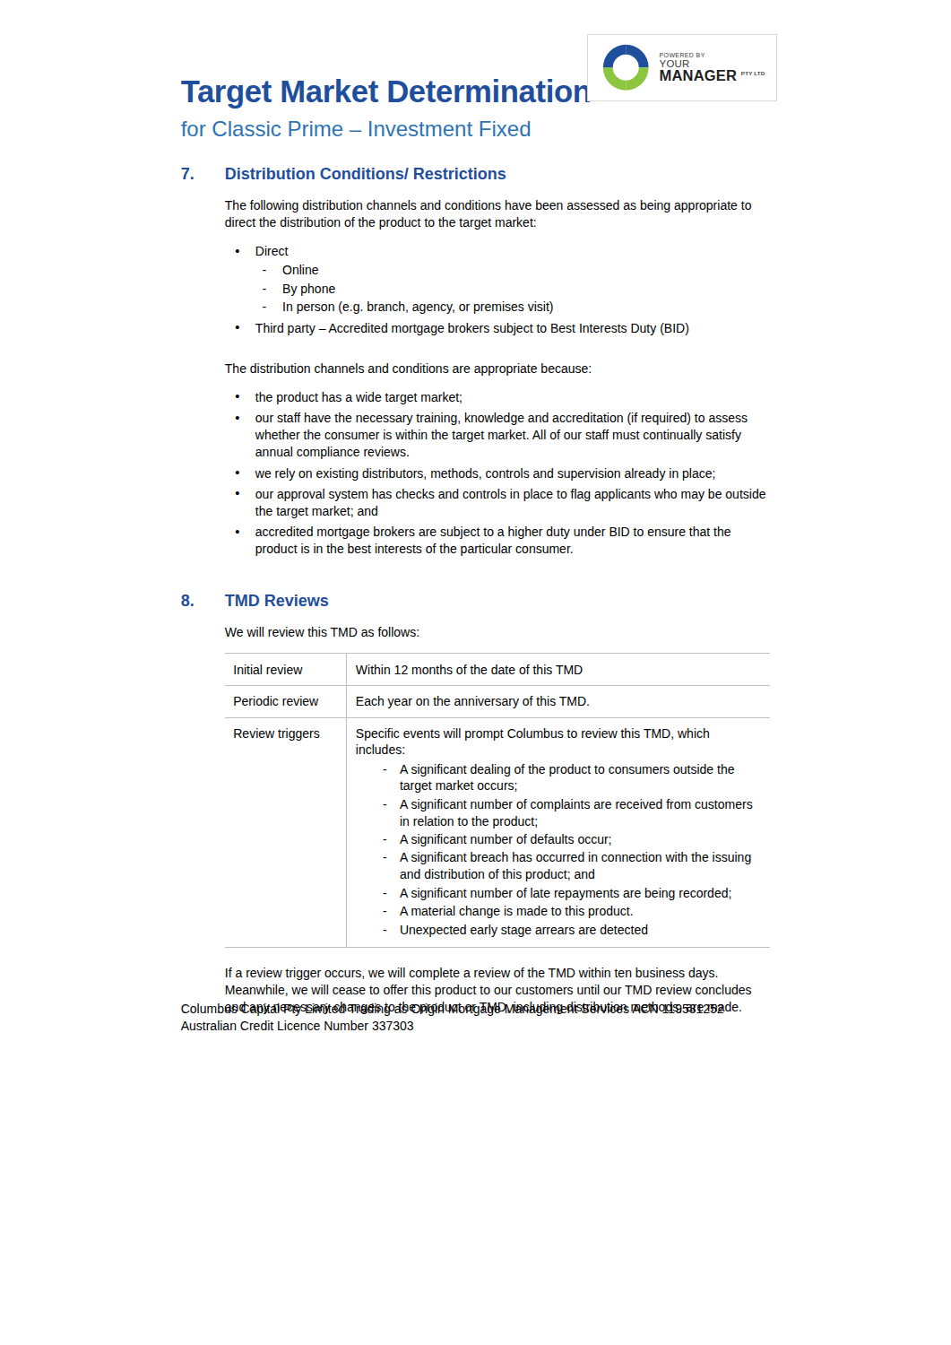Powered by
Your
Manager Pty Ltd
Target Market Determination
for Classic Prime – Investment Fixed
7. Distribution Conditions/ Restrictions
The following distribution channels and conditions have been assessed as being appropriate to direct the distribution of the product to the target market:
Direct
Online
By phone
In person (e.g. branch, agency, or premises visit)
Third party – Accredited mortgage brokers subject to Best Interests Duty (BID)
The distribution channels and conditions are appropriate because:
the product has a wide target market;
our staff have the necessary training, knowledge and accreditation (if required) to assess whether the consumer is within the target market. All of our staff must continually satisfy annual compliance reviews.
we rely on existing distributors, methods, controls and supervision already in place;
our approval system has checks and controls in place to flag applicants who may be outside the target market; and
accredited mortgage brokers are subject to a higher duty under BID to ensure that the product is in the best interests of the particular consumer.
8. TMD Reviews
We will review this TMD as follows:
| Initial review | Within 12 months of the date of this TMD |
| Periodic review | Each year on the anniversary of this TMD. |
| Review triggers | Specific events will prompt Columbus to review this TMD, which includes: A significant dealing of the product to consumers outside the target market occurs; A significant number of complaints are received from customers in relation to the product; A significant number of defaults occur; A significant breach has occurred in connection with the issuing and distribution of this product; and A significant number of late repayments are being recorded; A material change is made to this product. Unexpected early stage arrears are detected |
If a review trigger occurs, we will complete a review of the TMD within ten business days. Meanwhile, we will cease to offer this product to our customers until our TMD review concludes and any necessary changes to the product or TMD, including distribution methods, are made.
Columbus Capital Pty Limited Trading as Origin Mortgage Management Services ACN 119531252
Australian Credit Licence Number 337303